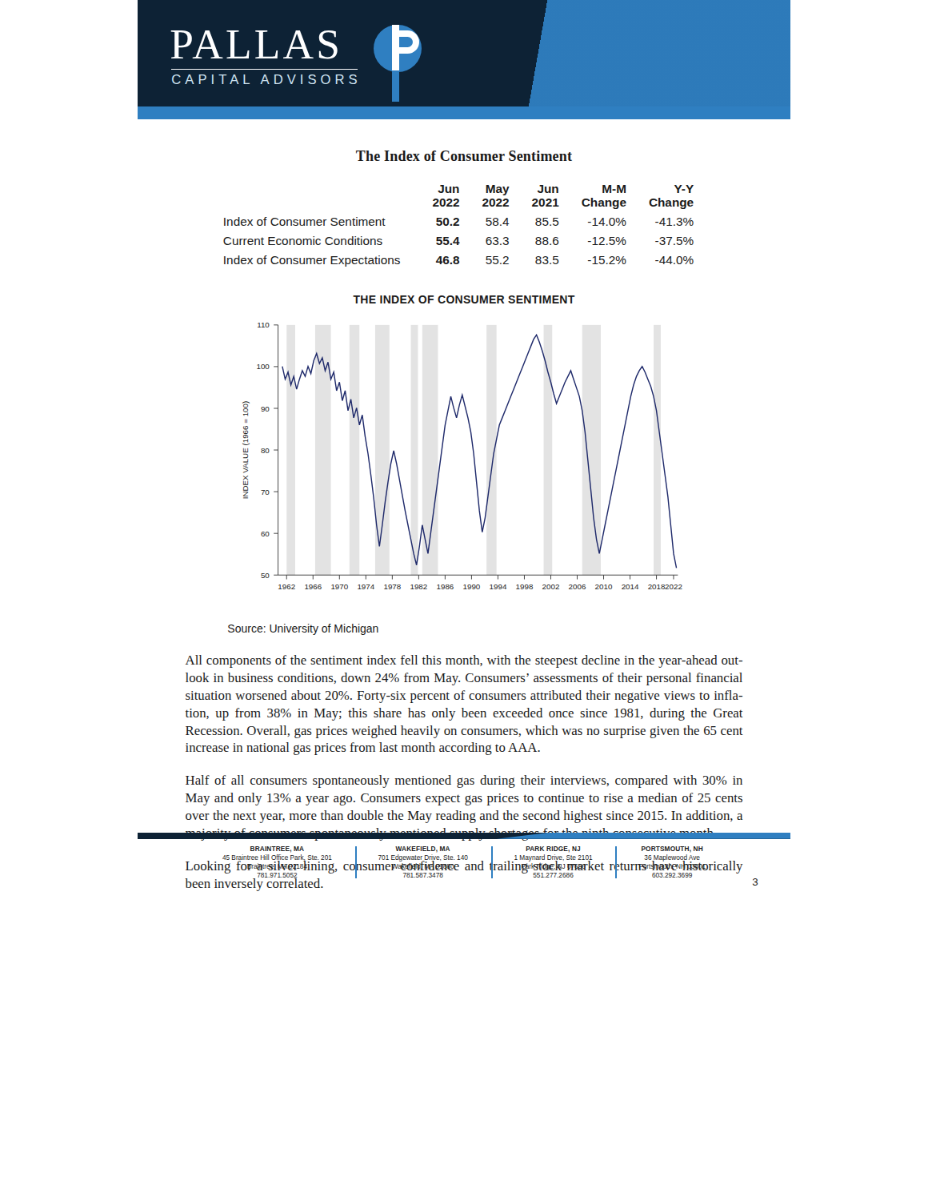PALLAS CAPITAL ADVISORS
The Index of Consumer Sentiment
| | Jun 2022 | May 2022 | Jun 2021 | M-M Change | Y-Y Change |
| --- | --- | --- | --- | --- | --- |
| Index of Consumer Sentiment | 50.2 | 58.4 | 85.5 | -14.0% | -41.3% |
| Current Economic Conditions | 55.4 | 63.3 | 88.6 | -12.5% | -37.5% |
| Index of Consumer Expectations | 46.8 | 55.2 | 83.5 | -15.2% | -44.0% |
THE INDEX OF CONSUMER SENTIMENT
50 60 70 80 90 100 110 INDEX VALUE (1966 = 100) 1962 1966 1970 1974 1978 1982 1986 1990 1994 1998 2002 2006 2010 2014 2018 2022
Source: University of Michigan
All components of the sentiment index fell this month, with the steepest decline in the year-ahead outlook in business conditions, down 24% from May. Consumers’ assessments of their personal financial situation worsened about 20%. Forty-six percent of consumers attributed their negative views to inflation, up from 38% in May; this share has only been exceeded once since 1981, during the Great Recession. Overall, gas prices weighed heavily on consumers, which was no surprise given the 65 cent increase in national gas prices from last month according to AAA.
Half of all consumers spontaneously mentioned gas during their interviews, compared with 30% in May and only 13% a year ago. Consumers expect gas prices to continue to rise a median of 25 cents over the next year, more than double the May reading and the second highest since 2015. In addition, a majority of consumers spontaneously mentioned supply shortages for the ninth consecutive month.
Looking for a silver lining, consumer confidence and trailing stock market returns have historically been inversely correlated.
BRAINTREE, MA
45 Braintree Hill Office Park, Ste. 201
Braintree, MA 02184
781.971.5052
WAKEFIELD, MA
701 Edgewater Drive, Ste. 140
Wakefield, MA 01880
781.587.3478
PARK RIDGE, NJ
1 Maynard Drive, Ste 2101
Park Ridge, NJ 07656
551.277.2686
PORTSMOUTH, NH
36 Maplewood Ave
Portsmouth, NH 03801
603.292.3699
3